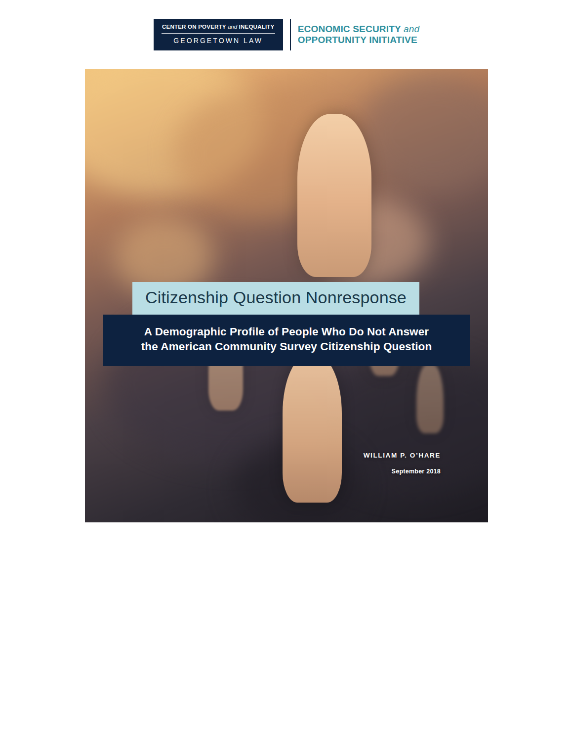CENTER ON POVERTY and INEQUALITY
GEORGETOWN LAW
ECONOMIC SECURITY and
OPPORTUNITY INITIATIVE
Citizenship Question Nonresponse
A Demographic Profile of People Who Do Not Answer
the American Community Survey Citizenship Question
William P. O’Hare
September 2018